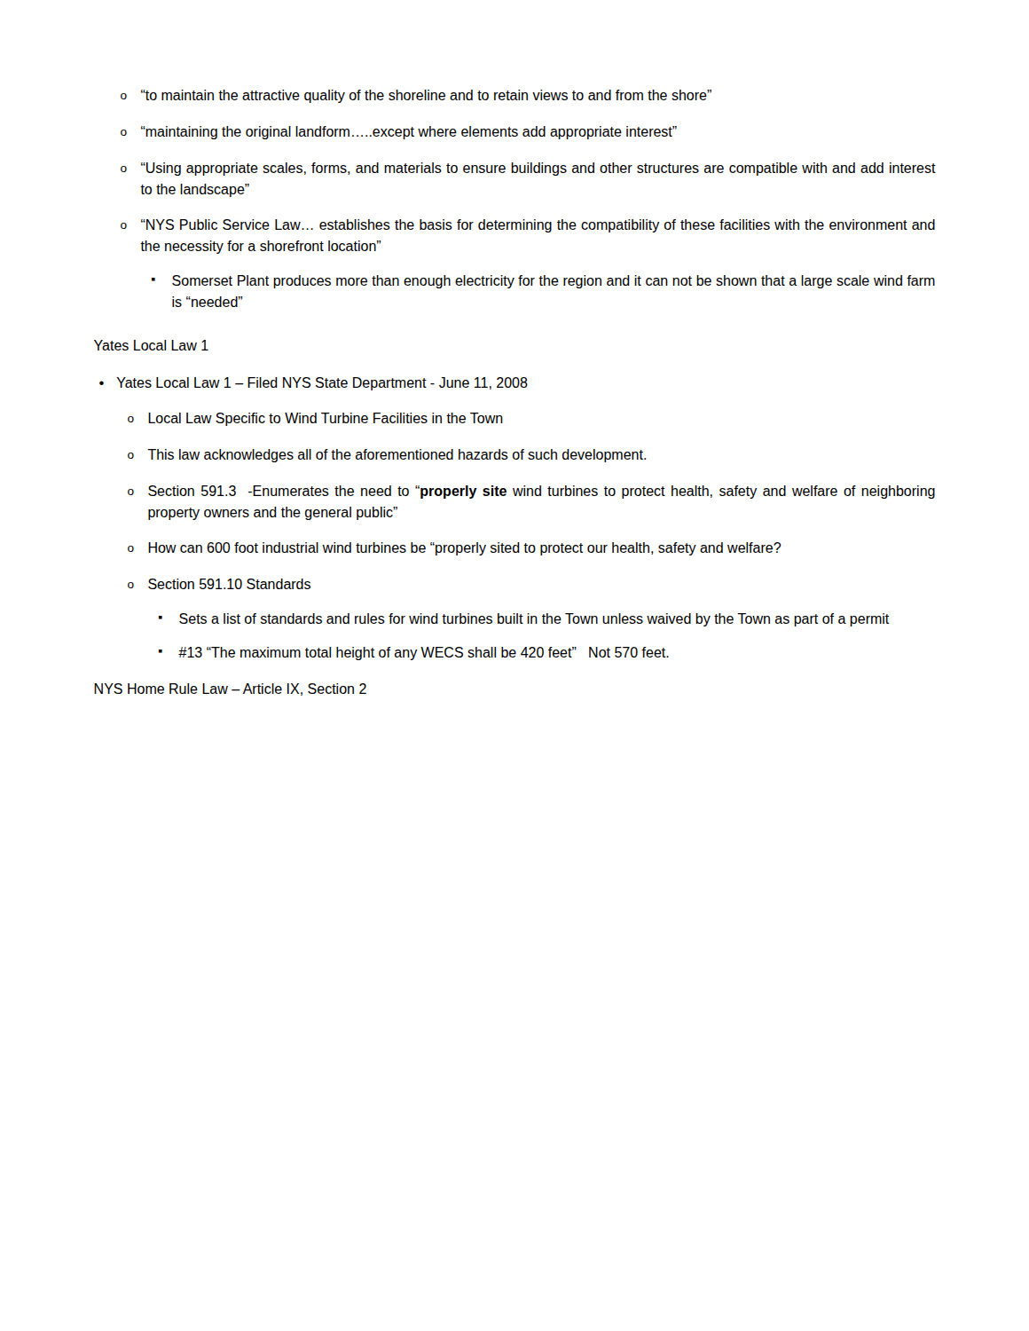“to maintain the attractive quality of the shoreline and to retain views to and from the shore”
“maintaining the original landform…..except where elements add appropriate interest”
“Using appropriate scales, forms, and materials to ensure buildings and other structures are compatible with and add interest to the landscape”
“NYS Public Service Law… establishes the basis for determining the compatibility of these facilities with the environment and the necessity for a shorefront location”
Somerset Plant produces more than enough electricity for the region and it can not be shown that a large scale wind farm is “needed”
Yates Local Law 1
Yates Local Law 1 – Filed NYS State Department - June 11, 2008
Local Law Specific to Wind Turbine Facilities in the Town
This law acknowledges all of the aforementioned hazards of such development.
Section 591.3 -Enumerates the need to “properly site wind turbines to protect health, safety and welfare of neighboring property owners and the general public”
How can 600 foot industrial wind turbines be “properly sited to protect our health, safety and welfare?
Section 591.10 Standards
Sets a list of standards and rules for wind turbines built in the Town unless waived by the Town as part of a permit
#13 “The maximum total height of any WECS shall be 420 feet” Not 570 feet.
NYS Home Rule Law – Article IX, Section 2